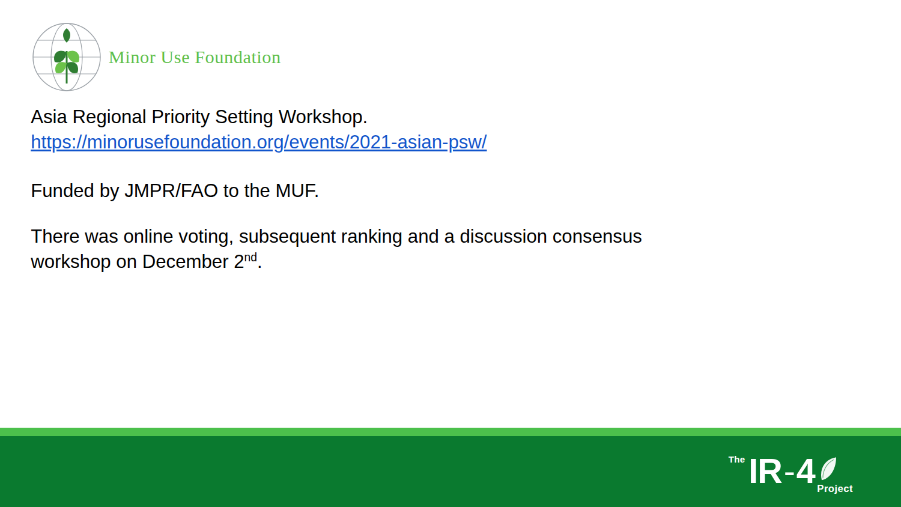Minor Use Foundation
Asia Regional Priority Setting Workshop.
https://minorusefoundation.org/events/2021-asian-psw/
Funded by JMPR/FAO to the MUF.
There was online voting, subsequent ranking and a discussion consensus workshop on December 2nd.
The IR-4 Project